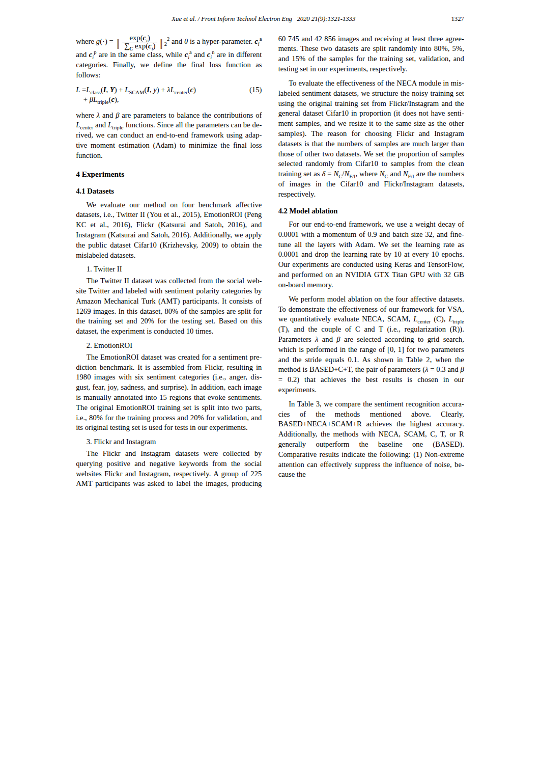Xue et al. / Front Inform Technol Electron Eng 2020 21(9):1321-1333 1327
where g(·) = ‖exp(ci)∑C exp(ci)‖22 and θ is a hyper-parameter. cia and cip are in the same class, while cia and cin are in different categories. Finally, we define the final loss function as follows:
L =Lclass(I, Y) + LSCAM(I, y) + λLcenter(c)
+ βLtriple(c),
(15)
where λ and β are parameters to balance the contributions of Lcenter and Ltriple functions. Since all the parameters can be derived, we can conduct an end-to-end framework using adaptive moment estimation (Adam) to minimize the final loss function.
4 Experiments
4.1 Datasets
We evaluate our method on four benchmark affective datasets, i.e., Twitter II (You et al., 2015), EmotionROI (Peng KC et al., 2016), Flickr (Katsurai and Satoh, 2016), and Instagram (Katsurai and Satoh, 2016). Additionally, we apply the public dataset Cifar10 (Krizhevsky, 2009) to obtain the mislabeled datasets.
1. Twitter II
The Twitter II dataset was collected from the social website Twitter and labeled with sentiment polarity categories by Amazon Mechanical Turk (AMT) participants. It consists of 1269 images. In this dataset, 80% of the samples are split for the training set and 20% for the testing set. Based on this dataset, the experiment is conducted 10 times.
2. EmotionROI
The EmotionROI dataset was created for a sentiment prediction benchmark. It is assembled from Flickr, resulting in 1980 images with six sentiment categories (i.e., anger, disgust, fear, joy, sadness, and surprise). In addition, each image is manually annotated into 15 regions that evoke sentiments. The original EmotionROI training set is split into two parts, i.e., 80% for the training process and 20% for validation, and its original testing set is used for tests in our experiments.
3. Flickr and Instagram
The Flickr and Instagram datasets were collected by querying positive and negative keywords from the social websites Flickr and Instagram, respectively. A group of 225 AMT participants was asked to label the images, producing 60 745 and 42 856 images and receiving at least three agreements. These two datasets are split randomly into 80%, 5%, and 15% of the samples for the training set, validation, and testing set in our experiments, respectively.
To evaluate the effectiveness of the NECA module in mislabeled sentiment datasets, we structure the noisy training set using the original training set from Flickr/Instagram and the general dataset Cifar10 in proportion (it does not have sentiment samples, and we resize it to the same size as the other samples). The reason for choosing Flickr and Instagram datasets is that the numbers of samples are much larger than those of other two datasets. We set the proportion of samples selected randomly from Cifar10 to samples from the clean training set as δ = NC/NF/I, where NC and NF/I are the numbers of images in the Cifar10 and Flickr/Instagram datasets, respectively.
4.2 Model ablation
For our end-to-end framework, we use a weight decay of 0.0001 with a momentum of 0.9 and batch size 32, and fine-tune all the layers with Adam. We set the learning rate as 0.0001 and drop the learning rate by 10 at every 10 epochs. Our experiments are conducted using Keras and TensorFlow, and performed on an NVIDIA GTX Titan GPU with 32 GB on-board memory.
We perform model ablation on the four affective datasets. To demonstrate the effectiveness of our framework for VSA, we quantitatively evaluate NECA, SCAM, Lcenter (C), Ltriple (T), and the couple of C and T (i.e., regularization (R)). Parameters λ and β are selected according to grid search, which is performed in the range of [0, 1] for two parameters and the stride equals 0.1. As shown in Table 2, when the method is BASED+C+T, the pair of parameters (λ = 0.3 and β = 0.2) that achieves the best results is chosen in our experiments.
In Table 3, we compare the sentiment recognition accuracies of the methods mentioned above. Clearly, BASED+NECA+SCAM+R achieves the highest accuracy. Additionally, the methods with NECA, SCAM, C, T, or R generally outperform the baseline one (BASED). Comparative results indicate the following: (1) Non-extreme attention can effectively suppress the influence of noise, because the